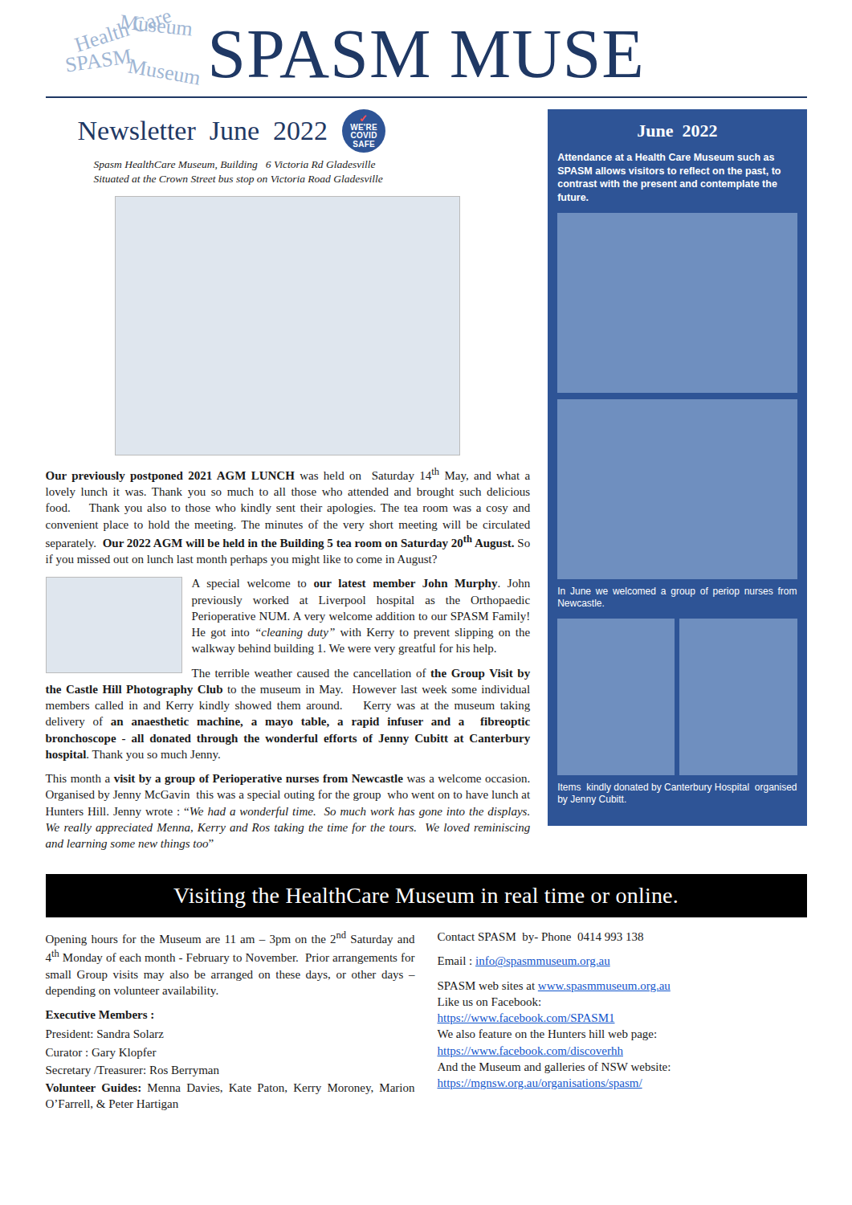Health Care Museum SPASM Museum
SPASM MUSE
Newsletter June 2022
✓WE'RE
COVID
SAFE
Spasm HealthCare Museum, Building 6 Victoria Rd Gladesville
Situated at the Crown Street bus stop on Victoria Road Gladesville
Our previously postponed 2021 AGM LUNCH was held on Saturday 14th May, and what a lovely lunch it was. Thank you so much to all those who attended and brought such delicious food. Thank you also to those who kindly sent their apologies. The tea room was a cosy and convenient place to hold the meeting. The minutes of the very short meeting will be circulated separately. Our 2022 AGM will be held in the Building 5 tea room on Saturday 20th August. So if you missed out on lunch last month perhaps you might like to come in August?
A special welcome to our latest member John Murphy. John previously worked at Liverpool hospital as the Orthopaedic Perioperative NUM. A very welcome addition to our SPASM Family! He got into “cleaning duty” with Kerry to prevent slipping on the walkway behind building 1. We were very greatful for his help.
The terrible weather caused the cancellation of the Group Visit by the Castle Hill Photography Club to the museum in May. However last week some individual members called in and Kerry kindly showed them around. Kerry was at the museum taking delivery of an anaesthetic machine, a mayo table, a rapid infuser and a fibreoptic bronchoscope - all donated through the wonderful efforts of Jenny Cubitt at Canterbury hospital. Thank you so much Jenny.
This month a visit by a group of Perioperative nurses from Newcastle was a welcome occasion. Organised by Jenny McGavin this was a special outing for the group who went on to have lunch at Hunters Hill. Jenny wrote : “We had a wonderful time. So much work has gone into the displays. We really appreciated Menna, Kerry and Ros taking the time for the tours. We loved reminiscing and learning some new things too”
June 2022
Attendance at a Health Care Museum such as SPASM allows visitors to reflect on the past, to contrast with the present and contemplate the future.
In June we welcomed a group of periop nurses from Newcastle.
Items kindly donated by Canterbury Hospital organised by Jenny Cubitt.
Visiting the HealthCare Museum in real time or online.
Opening hours for the Museum are 11 am – 3pm on the 2nd Saturday and 4th Monday of each month - February to November. Prior arrangements for small Group visits may also be arranged on these days, or other days – depending on volunteer availability.
Executive Members :
President: Sandra Solarz
Curator : Gary Klopfer
Secretary /Treasurer: Ros Berryman
Volunteer Guides: Menna Davies, Kate Paton, Kerry Moroney, Marion O’Farrell, & Peter Hartigan
Contact SPASM by- Phone 0414 993 138
Email : info@spasmmuseum.org.au
SPASM web sites at www.spasmmuseum.org.au
Like us on Facebook:
https://www.facebook.com/SPASM1
We also feature on the Hunters hill web page:
https://www.facebook.com/discoverhh
And the Museum and galleries of NSW website:
https://mgnsw.org.au/organisations/spasm/